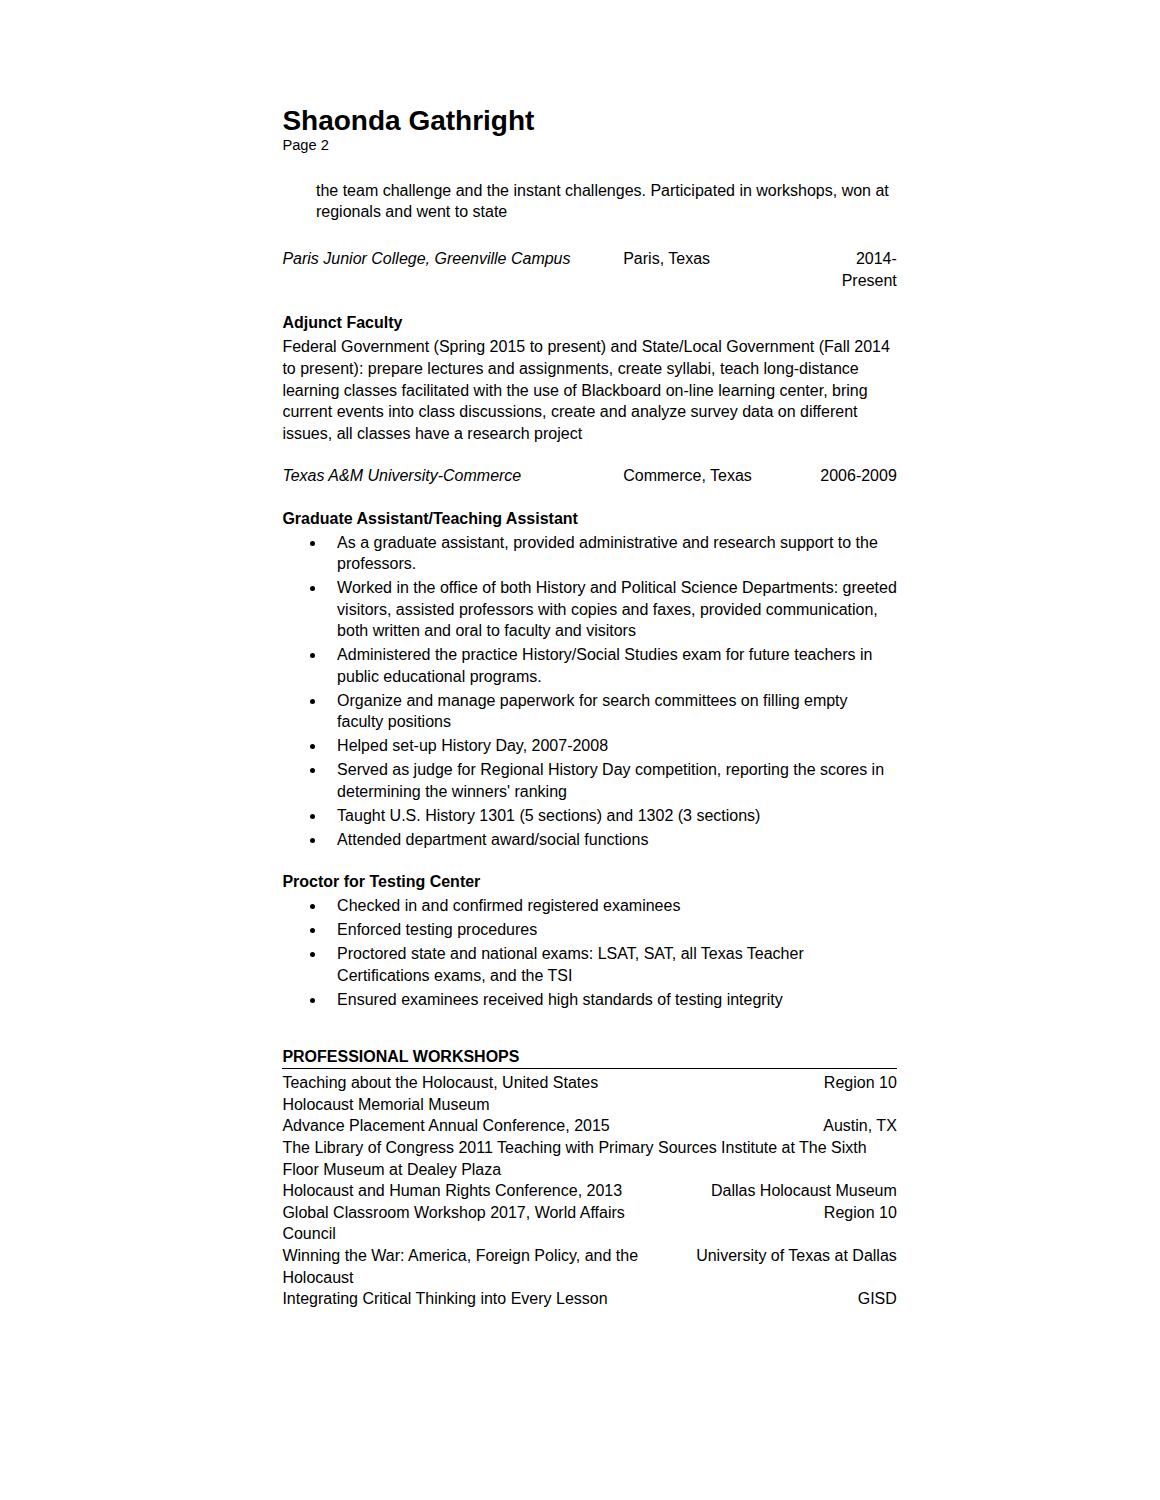Shaonda Gathright
Page 2
the team challenge and the instant challenges. Participated in workshops, won at regionals and went to state
Paris Junior College, Greenville Campus Paris, Texas 2014-Present
Adjunct Faculty
Federal Government (Spring 2015 to present) and State/Local Government (Fall 2014 to present): prepare lectures and assignments, create syllabi, teach long-distance learning classes facilitated with the use of Blackboard on-line learning center, bring current events into class discussions, create and analyze survey data on different issues, all classes have a research project
Texas A&M University-Commerce Commerce, Texas 2006-2009
Graduate Assistant/Teaching Assistant
As a graduate assistant, provided administrative and research support to the professors.
Worked in the office of both History and Political Science Departments: greeted visitors, assisted professors with copies and faxes, provided communication, both written and oral to faculty and visitors
Administered the practice History/Social Studies exam for future teachers in public educational programs.
Organize and manage paperwork for search committees on filling empty faculty positions
Helped set-up History Day, 2007-2008
Served as judge for Regional History Day competition, reporting the scores in determining the winners' ranking
Taught U.S. History 1301 (5 sections) and 1302 (3 sections)
Attended department award/social functions
Proctor for Testing Center
Checked in and confirmed registered examinees
Enforced testing procedures
Proctored state and national exams: LSAT, SAT, all Texas Teacher Certifications exams, and the TSI
Ensured examinees received high standards of testing integrity
PROFESSIONAL WORKSHOPS
| Teaching about the Holocaust, United States Holocaust Memorial Museum | Region 10 |
| Advance Placement Annual Conference, 2015 | Austin, TX |
| The Library of Congress 2011 Teaching with Primary Sources Institute at The Sixth Floor Museum at Dealey Plaza |
| Holocaust and Human Rights Conference, 2013 | Dallas Holocaust Museum |
| Global Classroom Workshop 2017, World Affairs Council | Region 10 |
| Winning the War: America, Foreign Policy, and the Holocaust | University of Texas at Dallas |
| Integrating Critical Thinking into Every Lesson | GISD |